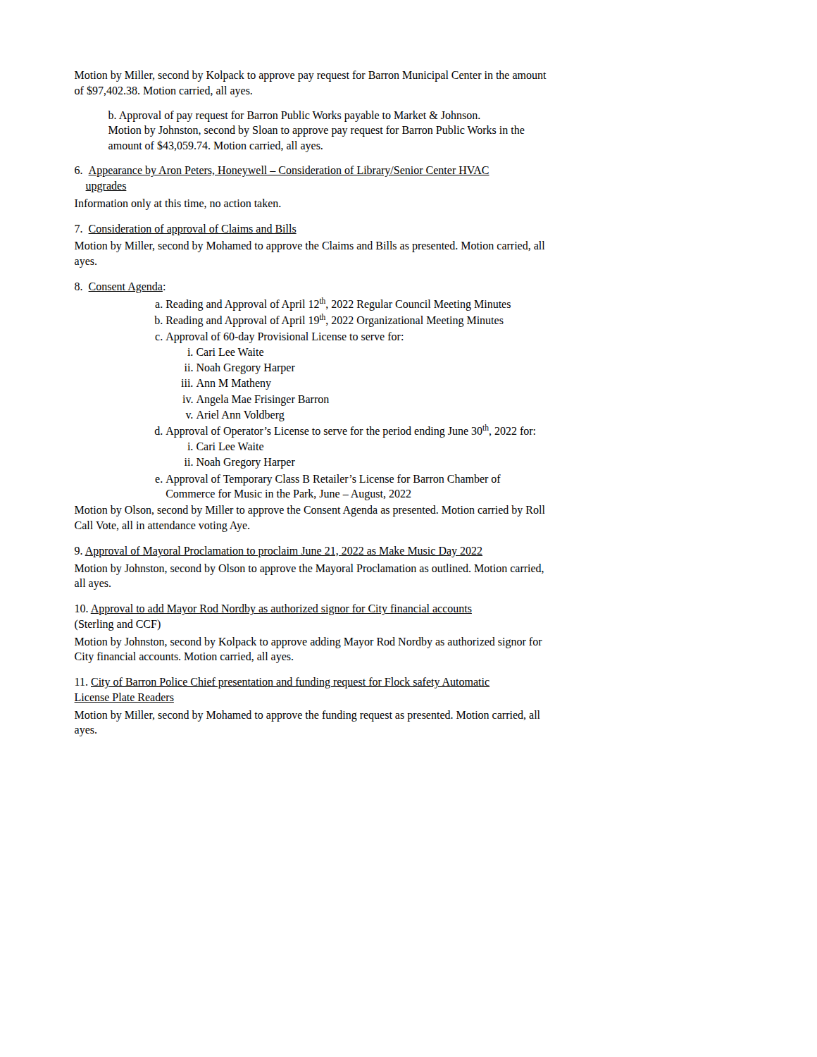Motion by Miller, second by Kolpack to approve pay request for Barron Municipal Center in the amount of $97,402.38. Motion carried, all ayes.
b. Approval of pay request for Barron Public Works payable to Market & Johnson.
Motion by Johnston, second by Sloan to approve pay request for Barron Public Works in the amount of $43,059.74. Motion carried, all ayes.
6. Appearance by Aron Peters, Honeywell – Consideration of Library/Senior Center HVAC
upgrades
Information only at this time, no action taken.
7. Consideration of approval of Claims and Bills
Motion by Miller, second by Mohamed to approve the Claims and Bills as presented. Motion carried, all ayes.
8. Consent Agenda:
Reading and Approval of April 12th, 2022 Regular Council Meeting Minutes
Reading and Approval of April 19th, 2022 Organizational Meeting Minutes
Approval of 60-day Provisional License to serve for:
Cari Lee Waite
Noah Gregory Harper
Ann M Matheny
Angela Mae Frisinger Barron
Ariel Ann Voldberg
Approval of Operator’s License to serve for the period ending June 30th, 2022 for:
Cari Lee Waite
Noah Gregory Harper
Approval of Temporary Class B Retailer’s License for Barron Chamber of Commerce for Music in the Park, June – August, 2022
Motion by Olson, second by Miller to approve the Consent Agenda as presented. Motion carried by Roll Call Vote, all in attendance voting Aye.
9. Approval of Mayoral Proclamation to proclaim June 21, 2022 as Make Music Day 2022
Motion by Johnston, second by Olson to approve the Mayoral Proclamation as outlined. Motion carried, all ayes.
10. Approval to add Mayor Rod Nordby as authorized signor for City financial accounts
(Sterling and CCF)
Motion by Johnston, second by Kolpack to approve adding Mayor Rod Nordby as authorized signor for City financial accounts. Motion carried, all ayes.
11. City of Barron Police Chief presentation and funding request for Flock safety Automatic
License Plate Readers
Motion by Miller, second by Mohamed to approve the funding request as presented. Motion carried, all ayes.